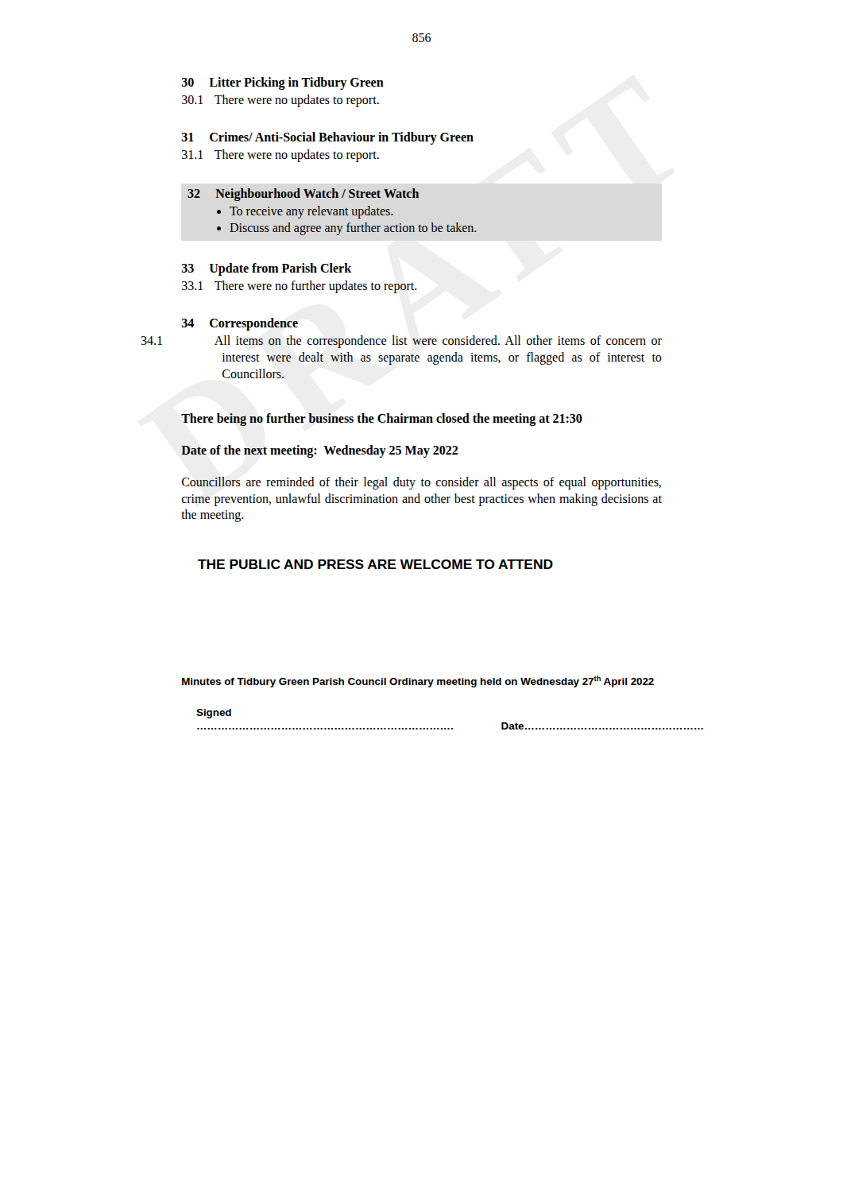DRAFT
856
30 Litter Picking in Tidbury Green
30.1 There were no updates to report.
31 Crimes/ Anti-Social Behaviour in Tidbury Green
31.1 There were no updates to report.
32 Neighbourhood Watch / Street Watch
To receive any relevant updates.
Discuss and agree any further action to be taken.
33 Update from Parish Clerk
33.1 There were no further updates to report.
34 Correspondence
34.1 All items on the correspondence list were considered. All other items of concern or interest were dealt with as separate agenda items, or flagged as of interest to Councillors.
There being no further business the Chairman closed the meeting at 21:30
Date of the next meeting: Wednesday 25 May 2022
Councillors are reminded of their legal duty to consider all aspects of equal opportunities, crime prevention, unlawful discrimination and other best practices when making decisions at the meeting.
THE PUBLIC AND PRESS ARE WELCOME TO ATTEND
Minutes of Tidbury Green Parish Council Ordinary meeting held on Wednesday 27th April 2022
Signed ……………………………………………………………….Date……………………………………………